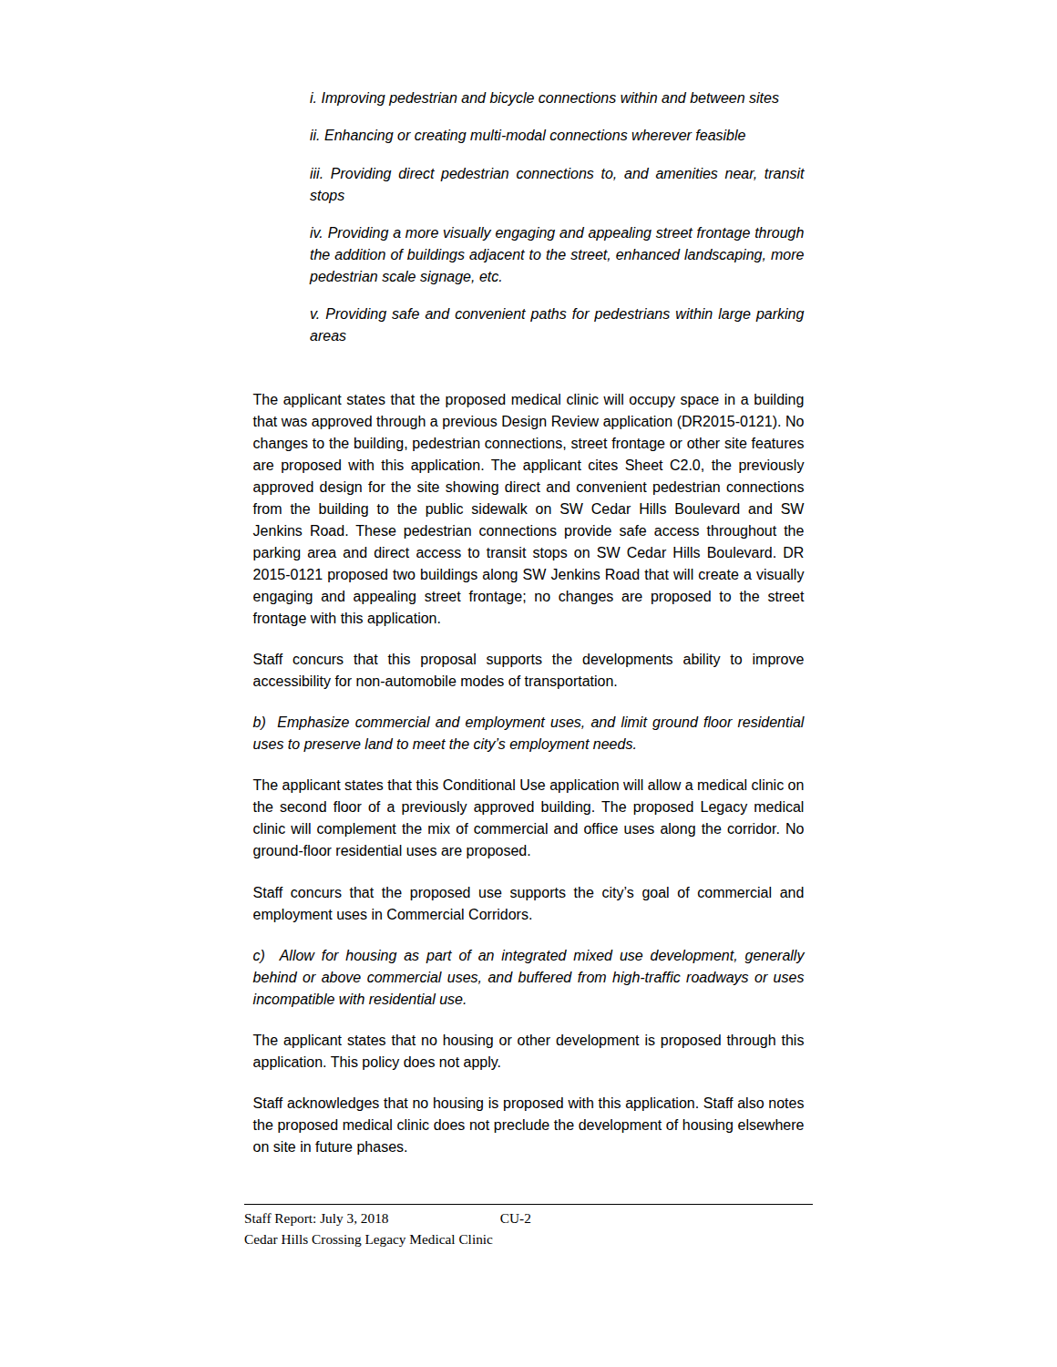i. Improving pedestrian and bicycle connections within and between sites
ii. Enhancing or creating multi-modal connections wherever feasible
iii. Providing direct pedestrian connections to, and amenities near, transit stops
iv. Providing a more visually engaging and appealing street frontage through the addition of buildings adjacent to the street, enhanced landscaping, more pedestrian scale signage, etc.
v. Providing safe and convenient paths for pedestrians within large parking areas
The applicant states that the proposed medical clinic will occupy space in a building that was approved through a previous Design Review application (DR2015-0121). No changes to the building, pedestrian connections, street frontage or other site features are proposed with this application. The applicant cites Sheet C2.0, the previously approved design for the site showing direct and convenient pedestrian connections from the building to the public sidewalk on SW Cedar Hills Boulevard and SW Jenkins Road. These pedestrian connections provide safe access throughout the parking area and direct access to transit stops on SW Cedar Hills Boulevard. DR 2015-0121 proposed two buildings along SW Jenkins Road that will create a visually engaging and appealing street frontage; no changes are proposed to the street frontage with this application.
Staff concurs that this proposal supports the developments ability to improve accessibility for non-automobile modes of transportation.
b) Emphasize commercial and employment uses, and limit ground floor residential uses to preserve land to meet the city’s employment needs.
The applicant states that this Conditional Use application will allow a medical clinic on the second floor of a previously approved building. The proposed Legacy medical clinic will complement the mix of commercial and office uses along the corridor. No ground-floor residential uses are proposed.
Staff concurs that the proposed use supports the city’s goal of commercial and employment uses in Commercial Corridors.
c) Allow for housing as part of an integrated mixed use development, generally behind or above commercial uses, and buffered from high-traffic roadways or uses incompatible with residential use.
The applicant states that no housing or other development is proposed through this application. This policy does not apply.
Staff acknowledges that no housing is proposed with this application. Staff also notes the proposed medical clinic does not preclude the development of housing elsewhere on site in future phases.
| Staff Report: July 3, 2018 | CU-2 | |
| Cedar Hills Crossing Legacy Medical Clinic | | |